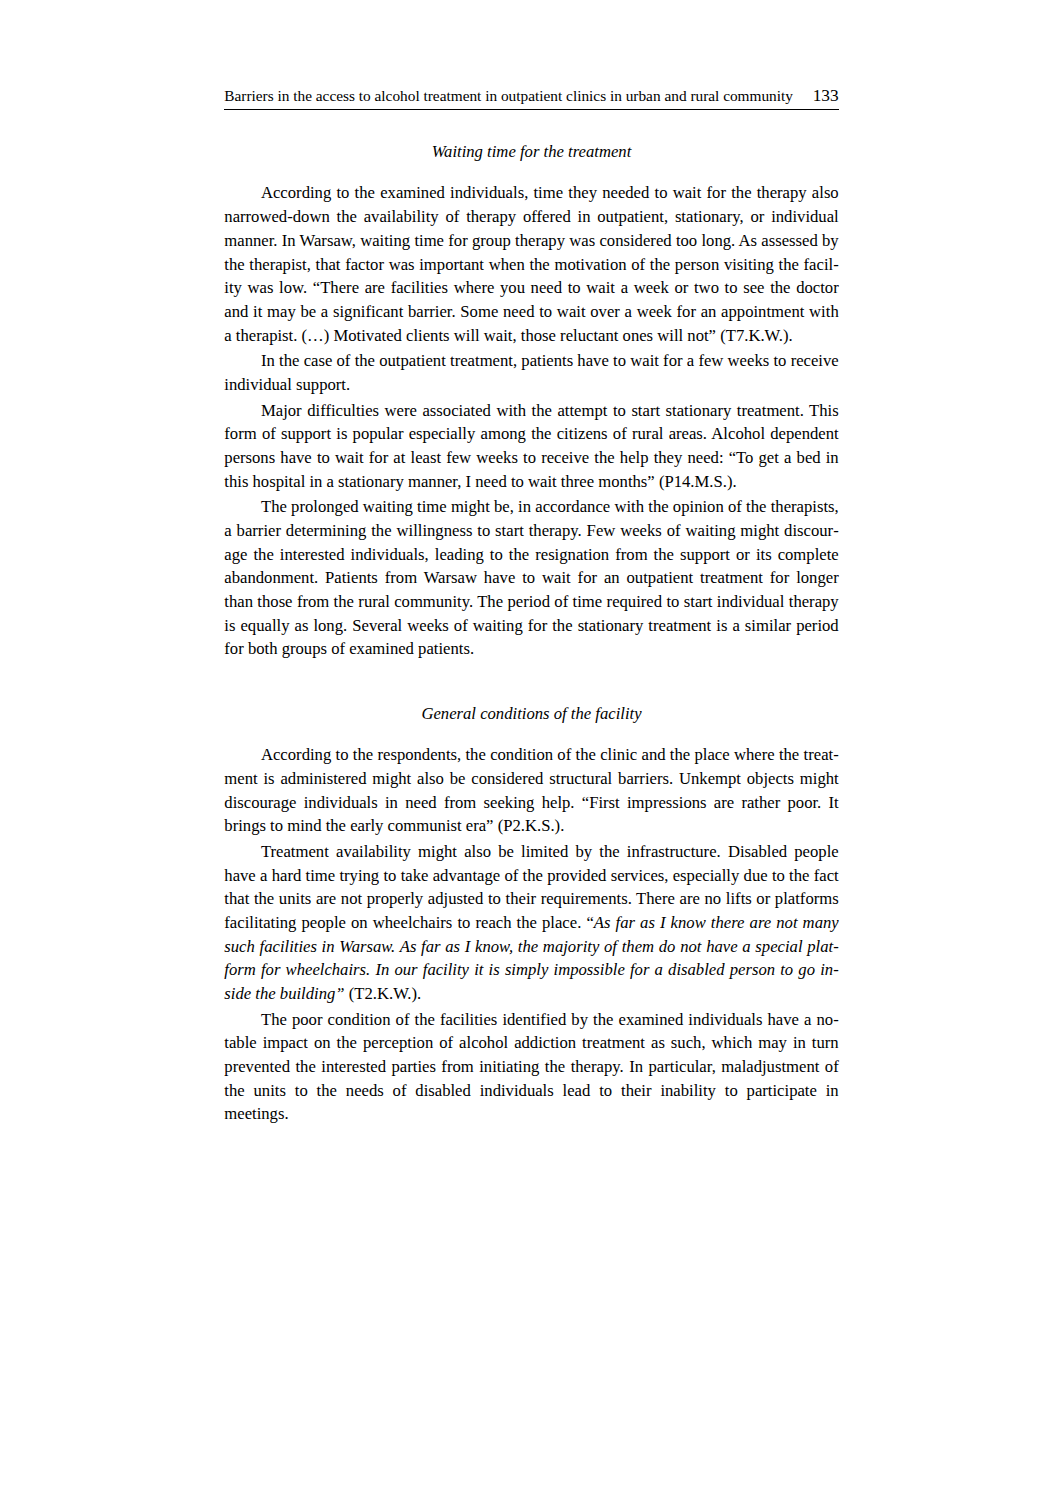Barriers in the access to alcohol treatment in outpatient clinics in urban and rural community 133
Waiting time for the treatment
According to the examined individuals, time they needed to wait for the therapy also narrowed-down the availability of therapy offered in outpatient, stationary, or individual manner. In Warsaw, waiting time for group therapy was considered too long. As assessed by the therapist, that factor was important when the motivation of the person visiting the facility was low. “There are facilities where you need to wait a week or two to see the doctor and it may be a significant barrier. Some need to wait over a week for an appointment with a therapist. (…) Motivated clients will wait, those reluctant ones will not” (T7.K.W.).
In the case of the outpatient treatment, patients have to wait for a few weeks to receive individual support.
Major difficulties were associated with the attempt to start stationary treatment. This form of support is popular especially among the citizens of rural areas. Alcohol dependent persons have to wait for at least few weeks to receive the help they need: “To get a bed in this hospital in a stationary manner, I need to wait three months” (P14.M.S.).
The prolonged waiting time might be, in accordance with the opinion of the therapists, a barrier determining the willingness to start therapy. Few weeks of waiting might discourage the interested individuals, leading to the resignation from the support or its complete abandonment. Patients from Warsaw have to wait for an outpatient treatment for longer than those from the rural community. The period of time required to start individual therapy is equally as long. Several weeks of waiting for the stationary treatment is a similar period for both groups of examined patients.
General conditions of the facility
According to the respondents, the condition of the clinic and the place where the treatment is administered might also be considered structural barriers. Unkempt objects might discourage individuals in need from seeking help. “First impressions are rather poor. It brings to mind the early communist era” (P2.K.S.).
Treatment availability might also be limited by the infrastructure. Disabled people have a hard time trying to take advantage of the provided services, especially due to the fact that the units are not properly adjusted to their requirements. There are no lifts or platforms facilitating people on wheelchairs to reach the place. “As far as I know there are not many such facilities in Warsaw. As far as I know, the majority of them do not have a special platform for wheelchairs. In our facility it is simply impossible for a disabled person to go inside the building” (T2.K.W.).
The poor condition of the facilities identified by the examined individuals have a notable impact on the perception of alcohol addiction treatment as such, which may in turn prevented the interested parties from initiating the therapy. In particular, maladjustment of the units to the needs of disabled individuals lead to their inability to participate in meetings.